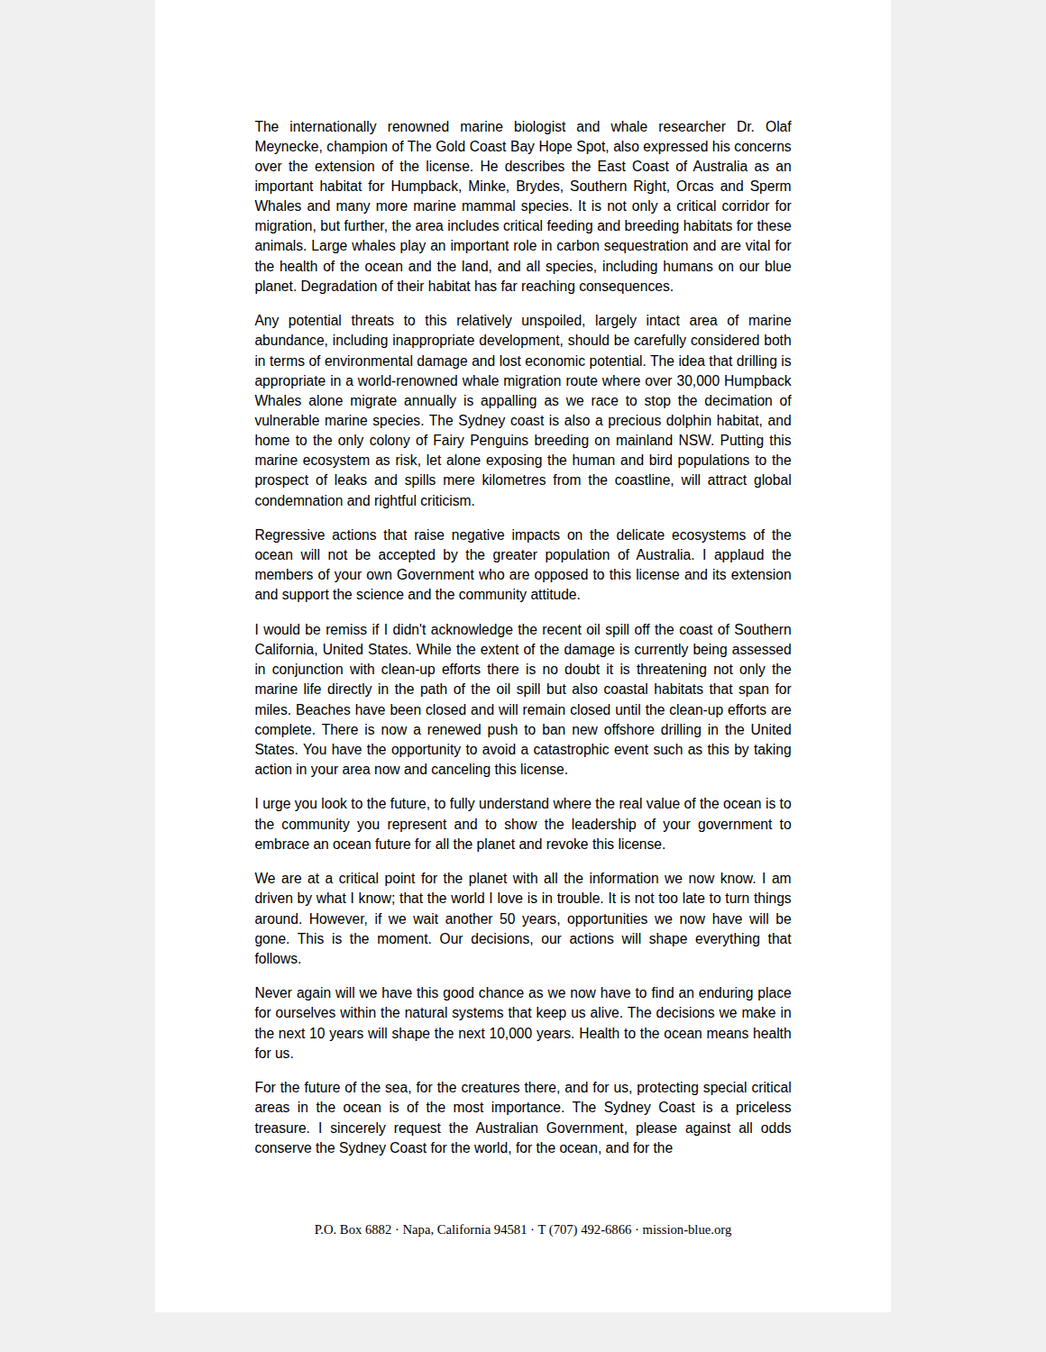The internationally renowned marine biologist and whale researcher Dr. Olaf Meynecke, champion of The Gold Coast Bay Hope Spot, also expressed his concerns over the extension of the license. He describes the East Coast of Australia as an important habitat for Humpback, Minke, Brydes, Southern Right, Orcas and Sperm Whales and many more marine mammal species. It is not only a critical corridor for migration, but further, the area includes critical feeding and breeding habitats for these animals. Large whales play an important role in carbon sequestration and are vital for the health of the ocean and the land, and all species, including humans on our blue planet. Degradation of their habitat has far reaching consequences.
Any potential threats to this relatively unspoiled, largely intact area of marine abundance, including inappropriate development, should be carefully considered both in terms of environmental damage and lost economic potential. The idea that drilling is appropriate in a world-renowned whale migration route where over 30,000 Humpback Whales alone migrate annually is appalling as we race to stop the decimation of vulnerable marine species. The Sydney coast is also a precious dolphin habitat, and home to the only colony of Fairy Penguins breeding on mainland NSW. Putting this marine ecosystem as risk, let alone exposing the human and bird populations to the prospect of leaks and spills mere kilometres from the coastline, will attract global condemnation and rightful criticism.
Regressive actions that raise negative impacts on the delicate ecosystems of the ocean will not be accepted by the greater population of Australia. I applaud the members of your own Government who are opposed to this license and its extension and support the science and the community attitude.
I would be remiss if I didn't acknowledge the recent oil spill off the coast of Southern California, United States. While the extent of the damage is currently being assessed in conjunction with clean-up efforts there is no doubt it is threatening not only the marine life directly in the path of the oil spill but also coastal habitats that span for miles. Beaches have been closed and will remain closed until the clean-up efforts are complete. There is now a renewed push to ban new offshore drilling in the United States. You have the opportunity to avoid a catastrophic event such as this by taking action in your area now and canceling this license.
I urge you look to the future, to fully understand where the real value of the ocean is to the community you represent and to show the leadership of your government to embrace an ocean future for all the planet and revoke this license.
We are at a critical point for the planet with all the information we now know. I am driven by what I know; that the world I love is in trouble. It is not too late to turn things around. However, if we wait another 50 years, opportunities we now have will be gone. This is the moment. Our decisions, our actions will shape everything that follows.
Never again will we have this good chance as we now have to find an enduring place for ourselves within the natural systems that keep us alive. The decisions we make in the next 10 years will shape the next 10,000 years. Health to the ocean means health for us.
For the future of the sea, for the creatures there, and for us, protecting special critical areas in the ocean is of the most importance. The Sydney Coast is a priceless treasure. I sincerely request the Australian Government, please against all odds conserve the Sydney Coast for the world, for the ocean, and for the
P.O. Box 6882 · Napa, California 94581 · T (707) 492-6866 · mission-blue.org